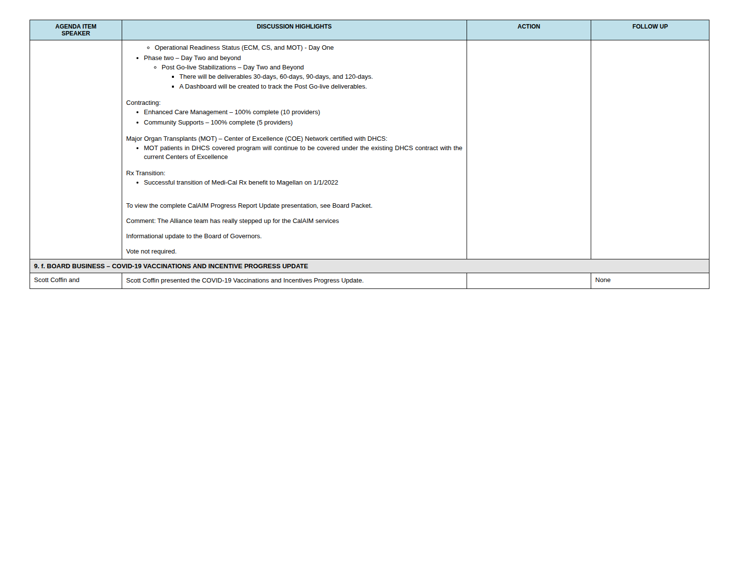| AGENDA ITEM SPEAKER | DISCUSSION HIGHLIGHTS | ACTION | FOLLOW UP |
| --- | --- | --- | --- |
| | Operational Readiness Status (ECM, CS, and MOT) - Day One Phase two – Day Two and beyond Post Go-live Stabilizations – Day Two and Beyond There will be deliverables 30-days, 60-days, 90-days, and 120-days. A Dashboard will be created to track the Post Go-live deliverables. Contracting: Enhanced Care Management – 100% complete (10 providers) Community Supports – 100% complete (5 providers) Major Organ Transplants (MOT) – Center of Excellence (COE) Network certified with DHCS: MOT patients in DHCS covered program will continue to be covered under the existing DHCS contract with the current Centers of Excellence Rx Transition: Successful transition of Medi-Cal Rx benefit to Magellan on 1/1/2022 To view the complete CalAIM Progress Report Update presentation, see Board Packet. Comment: The Alliance team has really stepped up for the CalAIM services Informational update to the Board of Governors. Vote not required. | | |
| 9. f. BOARD BUSINESS – COVID-19 VACCINATIONS AND INCENTIVE PROGRESS UPDATE |
| Scott Coffin and | Scott Coffin presented the COVID-19 Vaccinations and Incentives Progress Update. | | None |